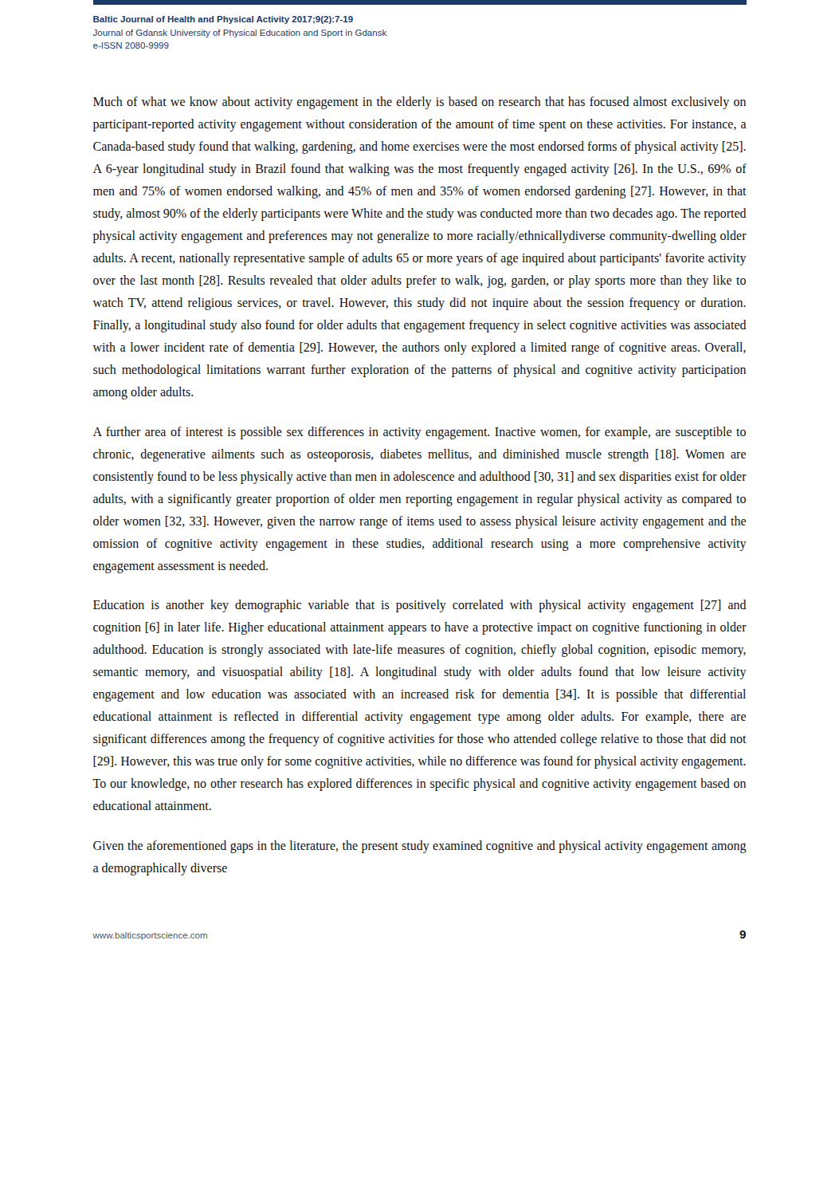Baltic Journal of Health and Physical Activity 2017;9(2):7-19
Journal of Gdansk University of Physical Education and Sport in Gdansk
e-ISSN 2080-9999
Much of what we know about activity engagement in the elderly is based on research that has focused almost exclusively on participant-reported activity engagement without consideration of the amount of time spent on these activities. For instance, a Canada-based study found that walking, gardening, and home exercises were the most endorsed forms of physical activity [25]. A 6-year longitudinal study in Brazil found that walking was the most frequently engaged activity [26]. In the U.S., 69% of men and 75% of women endorsed walking, and 45% of men and 35% of women endorsed gardening [27]. However, in that study, almost 90% of the elderly participants were White and the study was conducted more than two decades ago. The reported physical activity engagement and preferences may not generalize to more racially/ethnicallydiverse community-dwelling older adults. A recent, nationally representative sample of adults 65 or more years of age inquired about participants' favorite activity over the last month [28]. Results revealed that older adults prefer to walk, jog, garden, or play sports more than they like to watch TV, attend religious services, or travel. However, this study did not inquire about the session frequency or duration. Finally, a longitudinal study also found for older adults that engagement frequency in select cognitive activities was associated with a lower incident rate of dementia [29]. However, the authors only explored a limited range of cognitive areas. Overall, such methodological limitations warrant further exploration of the patterns of physical and cognitive activity participation among older adults.
A further area of interest is possible sex differences in activity engagement. Inactive women, for example, are susceptible to chronic, degenerative ailments such as osteoporosis, diabetes mellitus, and diminished muscle strength [18]. Women are consistently found to be less physically active than men in adolescence and adulthood [30, 31] and sex disparities exist for older adults, with a significantly greater proportion of older men reporting engagement in regular physical activity as compared to older women [32, 33]. However, given the narrow range of items used to assess physical leisure activity engagement and the omission of cognitive activity engagement in these studies, additional research using a more comprehensive activity engagement assessment is needed.
Education is another key demographic variable that is positively correlated with physical activity engagement [27] and cognition [6] in later life. Higher educational attainment appears to have a protective impact on cognitive functioning in older adulthood. Education is strongly associated with late-life measures of cognition, chiefly global cognition, episodic memory, semantic memory, and visuospatial ability [18]. A longitudinal study with older adults found that low leisure activity engagement and low education was associated with an increased risk for dementia [34]. It is possible that differential educational attainment is reflected in differential activity engagement type among older adults. For example, there are significant differences among the frequency of cognitive activities for those who attended college relative to those that did not [29]. However, this was true only for some cognitive activities, while no difference was found for physical activity engagement. To our knowledge, no other research has explored differences in specific physical and cognitive activity engagement based on educational attainment.
Given the aforementioned gaps in the literature, the present study examined cognitive and physical activity engagement among a demographically diverse
www.balticsportscience.com 9